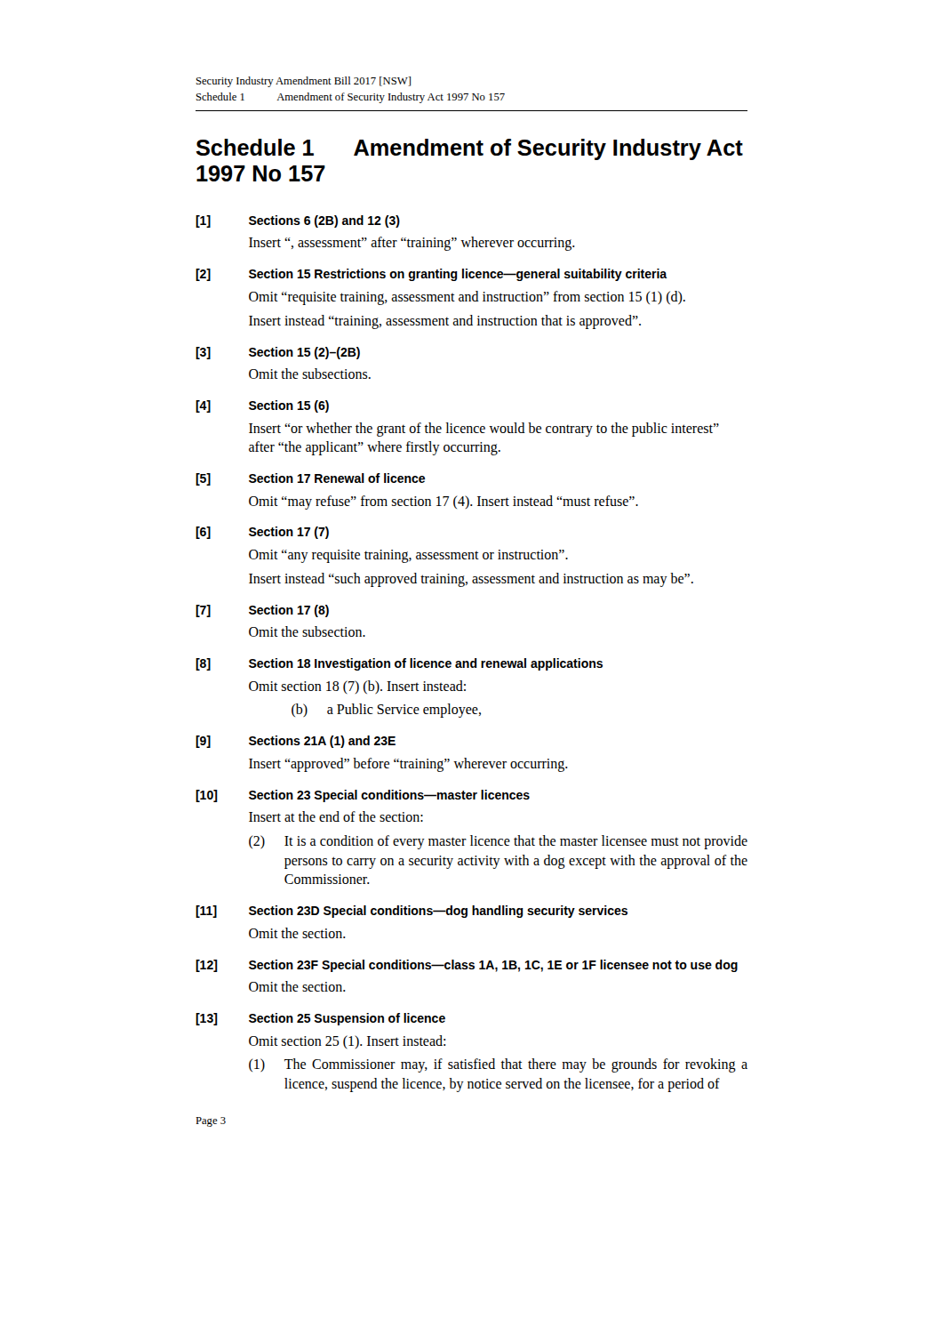Security Industry Amendment Bill 2017 [NSW] Schedule 1 Amendment of Security Industry Act 1997 No 157
Schedule 1 Amendment of Security Industry Act 1997 No 157
[1]
Sections 6 (2B) and 12 (3)
Insert “, assessment” after “training” wherever occurring.
[2]
Section 15 Restrictions on granting licence—general suitability criteria
Omit “requisite training, assessment and instruction” from section 15 (1) (d).
Insert instead “training, assessment and instruction that is approved”.
[3]
Section 15 (2)–(2B)
Omit the subsections.
[4]
Section 15 (6)
Insert “or whether the grant of the licence would be contrary to the public interest” after “the applicant” where firstly occurring.
[5]
Section 17 Renewal of licence
Omit “may refuse” from section 17 (4). Insert instead “must refuse”.
[6]
Section 17 (7)
Omit “any requisite training, assessment or instruction”.
Insert instead “such approved training, assessment and instruction as may be”.
[7]
Section 17 (8)
Omit the subsection.
[8]
Section 18 Investigation of licence and renewal applications
Omit section 18 (7) (b). Insert instead:
(b)
a Public Service employee,
[9]
Sections 21A (1) and 23E
Insert “approved” before “training” wherever occurring.
[10]
Section 23 Special conditions—master licences
Insert at the end of the section:
(2)
It is a condition of every master licence that the master licensee must not provide persons to carry on a security activity with a dog except with the approval of the Commissioner.
[11]
Section 23D Special conditions—dog handling security services
Omit the section.
[12]
Section 23F Special conditions—class 1A, 1B, 1C, 1E or 1F licensee not to use dog
Omit the section.
[13]
Section 25 Suspension of licence
Omit section 25 (1). Insert instead:
(1)
The Commissioner may, if satisfied that there may be grounds for revoking a licence, suspend the licence, by notice served on the licensee, for a period of
Page 3